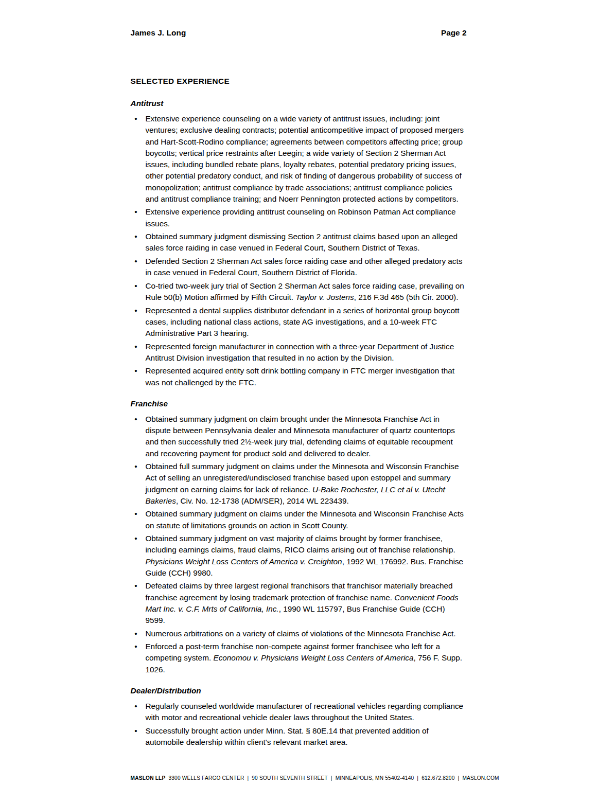James J. Long Page 2
Selected Experience
Antitrust
Extensive experience counseling on a wide variety of antitrust issues, including: joint ventures; exclusive dealing contracts; potential anticompetitive impact of proposed mergers and Hart-Scott-Rodino compliance; agreements between competitors affecting price; group boycotts; vertical price restraints after Leegin; a wide variety of Section 2 Sherman Act issues, including bundled rebate plans, loyalty rebates, potential predatory pricing issues, other potential predatory conduct, and risk of finding of dangerous probability of success of monopolization; antitrust compliance by trade associations; antitrust compliance policies and antitrust compliance training; and Noerr Pennington protected actions by competitors.
Extensive experience providing antitrust counseling on Robinson Patman Act compliance issues.
Obtained summary judgment dismissing Section 2 antitrust claims based upon an alleged sales force raiding in case venued in Federal Court, Southern District of Texas.
Defended Section 2 Sherman Act sales force raiding case and other alleged predatory acts in case venued in Federal Court, Southern District of Florida.
Co-tried two-week jury trial of Section 2 Sherman Act sales force raiding case, prevailing on Rule 50(b) Motion affirmed by Fifth Circuit. Taylor v. Jostens, 216 F.3d 465 (5th Cir. 2000).
Represented a dental supplies distributor defendant in a series of horizontal group boycott cases, including national class actions, state AG investigations, and a 10-week FTC Administrative Part 3 hearing.
Represented foreign manufacturer in connection with a three-year Department of Justice Antitrust Division investigation that resulted in no action by the Division.
Represented acquired entity soft drink bottling company in FTC merger investigation that was not challenged by the FTC.
Franchise
Obtained summary judgment on claim brought under the Minnesota Franchise Act in dispute between Pennsylvania dealer and Minnesota manufacturer of quartz countertops and then successfully tried 2½-week jury trial, defending claims of equitable recoupment and recovering payment for product sold and delivered to dealer.
Obtained full summary judgment on claims under the Minnesota and Wisconsin Franchise Act of selling an unregistered/undisclosed franchise based upon estoppel and summary judgment on earning claims for lack of reliance. U-Bake Rochester, LLC et al v. Utecht Bakeries, Civ. No. 12-1738 (ADM/SER), 2014 WL 223439.
Obtained summary judgment on claims under the Minnesota and Wisconsin Franchise Acts on statute of limitations grounds on action in Scott County.
Obtained summary judgment on vast majority of claims brought by former franchisee, including earnings claims, fraud claims, RICO claims arising out of franchise relationship. Physicians Weight Loss Centers of America v. Creighton, 1992 WL 176992. Bus. Franchise Guide (CCH) 9980.
Defeated claims by three largest regional franchisors that franchisor materially breached franchise agreement by losing trademark protection of franchise name. Convenient Foods Mart Inc. v. C.F. Mrts of California, Inc., 1990 WL 115797, Bus Franchise Guide (CCH) 9599.
Numerous arbitrations on a variety of claims of violations of the Minnesota Franchise Act.
Enforced a post-term franchise non-compete against former franchisee who left for a competing system. Economou v. Physicians Weight Loss Centers of America, 756 F. Supp. 1026.
Dealer/Distribution
Regularly counseled worldwide manufacturer of recreational vehicles regarding compliance with motor and recreational vehicle dealer laws throughout the United States.
Successfully brought action under Minn. Stat. § 80E.14 that prevented addition of automobile dealership within client's relevant market area.
MASLON LLP 3300 WELLS FARGO CENTER | 90 SOUTH SEVENTH STREET | MINNEAPOLIS, MN 55402-4140 | 612.672.8200 | MASLON.COM